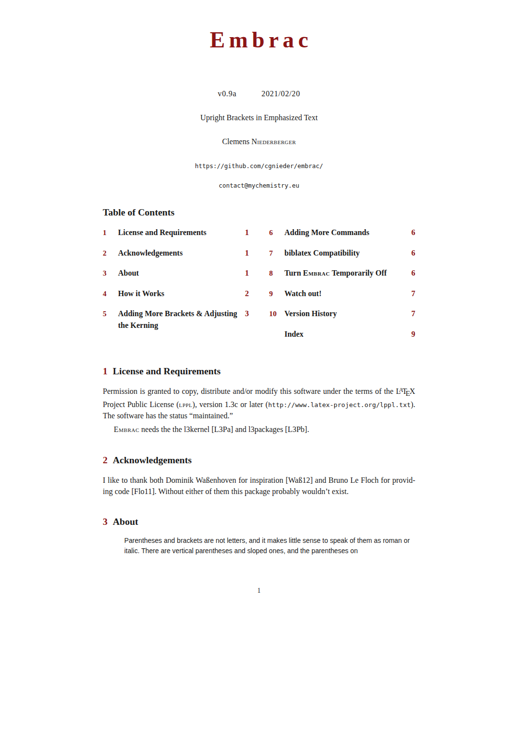Embrac
v0.9a 2021/02/20
Upright Brackets in Emphasized Text
Clemens Niederberger
https://github.com/cgnieder/embrac/
contact@mychemistry.eu
Table of Contents
1 License and Requirements 1
2 Acknowledgements 1
3 About 1
4 How it Works 2
5 Adding More Brackets & Adjusting the Kerning 3
6 Adding More Commands 6
7 biblatex Compatibility 6
8 Turn Embrac Temporarily Off 6
9 Watch out!7
10 Version History 7
Index 9
1 License and Requirements
Permission is granted to copy, distribute and/or modify this software under the terms of the LATEX Project Public License (lppl), version 1.3c or later (http://www.latex-project.org/lppl.txt). The software has the status “maintained.”
Embrac needs the the l3kernel [L3Pa] and l3packages [L3Pb].
2 Acknowledgements
I like to thank both Dominik Waßenhoven for inspiration [Waß12] and Bruno Le Floch for providing code [Flo11]. Without either of them this package probably wouldn’t exist.
3 About
Parentheses and brackets are not letters, and it makes little sense to speak of them as roman or italic. There are vertical parentheses and sloped ones, and the parentheses on
1